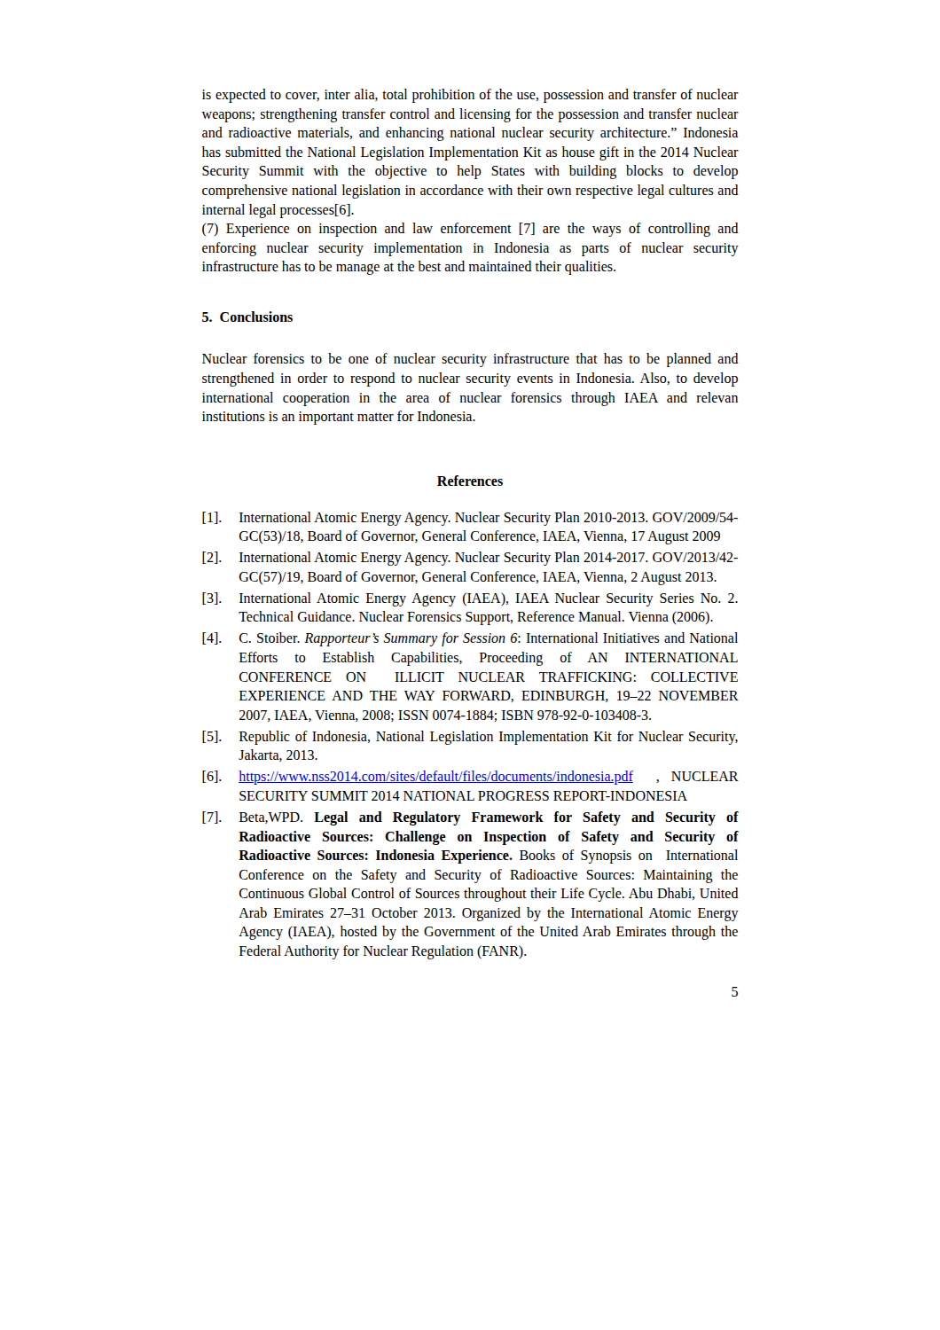is expected to cover, inter alia, total prohibition of the use, possession and transfer of nuclear weapons; strengthening transfer control and licensing for the possession and transfer nuclear and radioactive materials, and enhancing national nuclear security architecture.” Indonesia has submitted the National Legislation Implementation Kit as house gift in the 2014 Nuclear Security Summit with the objective to help States with building blocks to develop comprehensive national legislation in accordance with their own respective legal cultures and internal legal processes[6].
(7) Experience on inspection and law enforcement [7] are the ways of controlling and enforcing nuclear security implementation in Indonesia as parts of nuclear security infrastructure has to be manage at the best and maintained their qualities.
5. Conclusions
Nuclear forensics to be one of nuclear security infrastructure that has to be planned and strengthened in order to respond to nuclear security events in Indonesia. Also, to develop international cooperation in the area of nuclear forensics through IAEA and relevan institutions is an important matter for Indonesia.
References
International Atomic Energy Agency. Nuclear Security Plan 2010-2013. GOV/2009/54-GC(53)/18, Board of Governor, General Conference, IAEA, Vienna, 17 August 2009
International Atomic Energy Agency. Nuclear Security Plan 2014-2017. GOV/2013/42-GC(57)/19, Board of Governor, General Conference, IAEA, Vienna, 2 August 2013.
International Atomic Energy Agency (IAEA), IAEA Nuclear Security Series No. 2. Technical Guidance. Nuclear Forensics Support, Reference Manual. Vienna (2006).
C. Stoiber. Rapporteur’s Summary for Session 6: International Initiatives and National Efforts to Establish Capabilities, Proceeding of AN INTERNATIONAL CONFERENCE ON ILLICIT NUCLEAR TRAFFICKING: COLLECTIVE EXPERIENCE AND THE WAY FORWARD, EDINBURGH, 19–22 NOVEMBER 2007, IAEA, Vienna, 2008; ISSN 0074-1884; ISBN 978-92-0-103408-3.
Republic of Indonesia, National Legislation Implementation Kit for Nuclear Security, Jakarta, 2013.
https://www.nss2014.com/sites/default/files/documents/indonesia.pdf , NUCLEAR SECURITY SUMMIT 2014 NATIONAL PROGRESS REPORT-INDONESIA
Beta,WPD. Legal and Regulatory Framework for Safety and Security of Radioactive Sources: Challenge on Inspection of Safety and Security of Radioactive Sources: Indonesia Experience. Books of Synopsis on International Conference on the Safety and Security of Radioactive Sources: Maintaining the Continuous Global Control of Sources throughout their Life Cycle. Abu Dhabi, United Arab Emirates 27–31 October 2013. Organized by the International Atomic Energy Agency (IAEA), hosted by the Government of the United Arab Emirates through the Federal Authority for Nuclear Regulation (FANR).
5